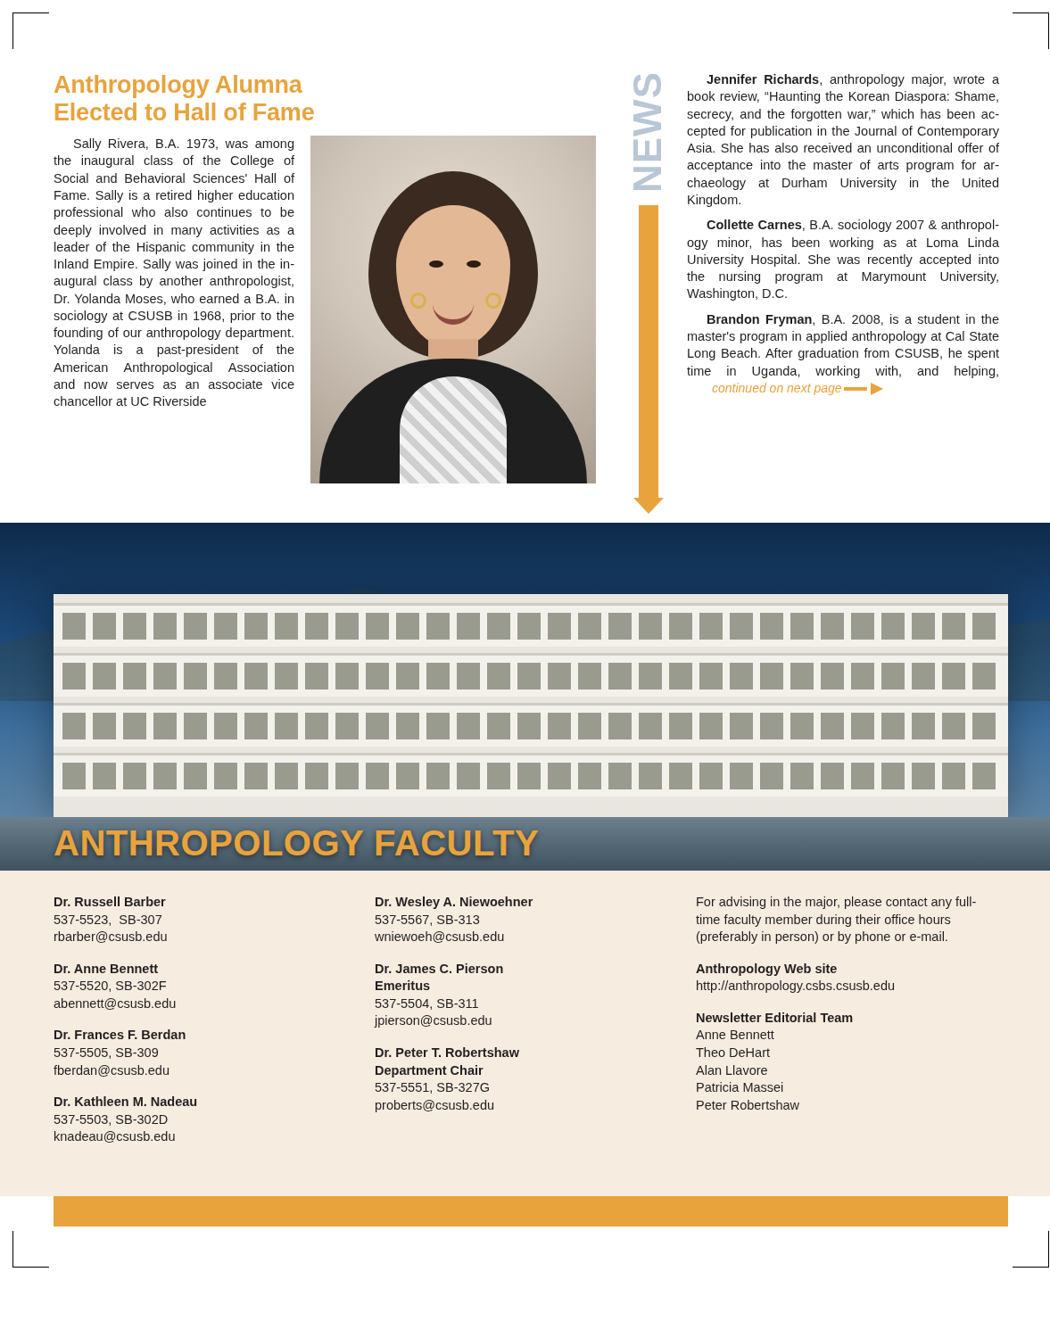Anthropology Alumna
Elected to Hall of Fame
Sally Rivera, B.A. 1973, was among the inaugural class of the College of Social and Behavioral Sciences' Hall of Fame. Sally is a retired higher education professional who also continues to be deeply involved in many activities as a leader of the Hispanic community in the Inland Empire. Sally was joined in the inaugural class by another anthropologist, Dr. Yolanda Moses, who earned a B.A. in sociology at CSUSB in 1968, prior to the founding of our anthropology department. Yolanda is a past-president of the American Anthropological Association and now serves as an associate vice chancellor at UC Riverside
NEWS
Jennifer Richards, anthropology major, wrote a book review, “Haunting the Korean Diaspora: Shame, secrecy, and the forgotten war,” which has been accepted for publication in the Journal of Contemporary Asia. She has also received an unconditional offer of acceptance into the master of arts program for archaeology at Durham University in the United Kingdom.
Collette Carnes, B.A. sociology 2007 & anthropology minor, has been working as at Loma Linda University Hospital. She was recently accepted into the nursing program at Marymount University, Washington, D.C.
Brandon Fryman, B.A. 2008, is a student in the master's program in applied anthropology at Cal State Long Beach. After graduation from CSUSB, he spent time in Uganda, working with, and helping, continued on next page
ANTHROPOLOGY FACULTY
Dr. Russell Barber
537-5523, SB-307
rbarber@csusb.edu
Dr. Anne Bennett
537-5520, SB-302F
abennett@csusb.edu
Dr. Frances F. Berdan
537-5505, SB-309
fberdan@csusb.edu
Dr. Kathleen M. Nadeau
537-5503, SB-302D
knadeau@csusb.edu
Dr. Wesley A. Niewoehner
537-5567, SB-313
wniewoeh@csusb.edu
Dr. James C. Pierson
Emeritus
537-5504, SB-311
jpierson@csusb.edu
Dr. Peter T. Robertshaw
Department Chair
537-5551, SB-327G
proberts@csusb.edu
For advising in the major, please contact any full-time faculty member during their office hours (preferably in person) or by phone or e-mail.
Anthropology Web site
http://anthropology.csbs.csusb.edu
Newsletter Editorial Team
Anne Bennett
Theo DeHart
Alan Llavore
Patricia Massei
Peter Robertshaw